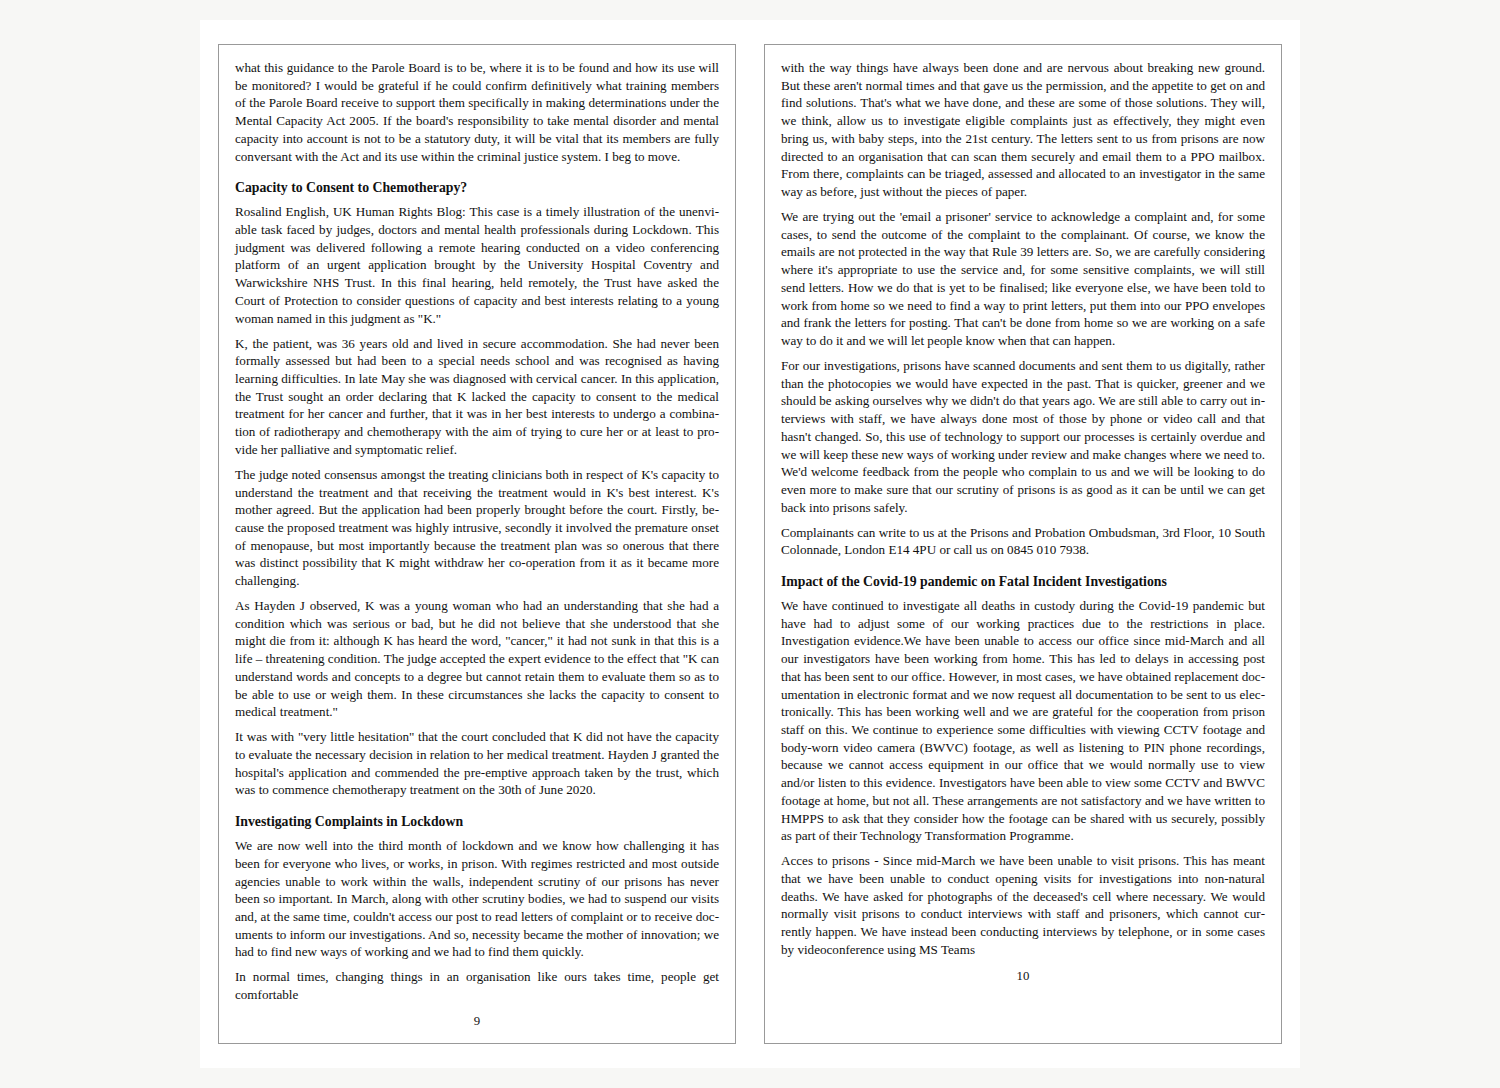what this guidance to the Parole Board is to be, where it is to be found and how its use will be monitored? I would be grateful if he could confirm definitively what training members of the Parole Board receive to support them specifically in making determinations under the Mental Capacity Act 2005. If the board's responsibility to take mental disorder and mental capacity into account is not to be a statutory duty, it will be vital that its members are fully conversant with the Act and its use within the criminal justice system. I beg to move.
Capacity to Consent to Chemotherapy?
Rosalind English, UK Human Rights Blog: This case is a timely illustration of the unenviable task faced by judges, doctors and mental health professionals during Lockdown. This judgment was delivered following a remote hearing conducted on a video conferencing platform of an urgent application brought by the University Hospital Coventry and Warwickshire NHS Trust. In this final hearing, held remotely, the Trust have asked the Court of Protection to consider questions of capacity and best interests relating to a young woman named in this judgment as "K."
K, the patient, was 36 years old and lived in secure accommodation. She had never been formally assessed but had been to a special needs school and was recognised as having learning difficulties. In late May she was diagnosed with cervical cancer. In this application, the Trust sought an order declaring that K lacked the capacity to consent to the medical treatment for her cancer and further, that it was in her best interests to undergo a combination of radiotherapy and chemotherapy with the aim of trying to cure her or at least to provide her palliative and symptomatic relief.
The judge noted consensus amongst the treating clinicians both in respect of K's capacity to understand the treatment and that receiving the treatment would in K's best interest. K's mother agreed. But the application had been properly brought before the court. Firstly, because the proposed treatment was highly intrusive, secondly it involved the premature onset of menopause, but most importantly because the treatment plan was so onerous that there was distinct possibility that K might withdraw her co-operation from it as it became more challenging.
As Hayden J observed, K was a young woman who had an understanding that she had a condition which was serious or bad, but he did not believe that she understood that she might die from it: although K has heard the word, "cancer," it had not sunk in that this is a life – threatening condition. The judge accepted the expert evidence to the effect that "K can understand words and concepts to a degree but cannot retain them to evaluate them so as to be able to use or weigh them. In these circumstances she lacks the capacity to consent to medical treatment."
It was with "very little hesitation" that the court concluded that K did not have the capacity to evaluate the necessary decision in relation to her medical treatment. Hayden J granted the hospital's application and commended the pre-emptive approach taken by the trust, which was to commence chemotherapy treatment on the 30th of June 2020.
Investigating Complaints in Lockdown
We are now well into the third month of lockdown and we know how challenging it has been for everyone who lives, or works, in prison. With regimes restricted and most outside agencies unable to work within the walls, independent scrutiny of our prisons has never been so important. In March, along with other scrutiny bodies, we had to suspend our visits and, at the same time, couldn't access our post to read letters of complaint or to receive documents to inform our investigations. And so, necessity became the mother of innovation; we had to find new ways of working and we had to find them quickly.
In normal times, changing things in an organisation like ours takes time, people get comfortable
9
with the way things have always been done and are nervous about breaking new ground. But these aren't normal times and that gave us the permission, and the appetite to get on and find solutions. That's what we have done, and these are some of those solutions. They will, we think, allow us to investigate eligible complaints just as effectively, they might even bring us, with baby steps, into the 21st century. The letters sent to us from prisons are now directed to an organisation that can scan them securely and email them to a PPO mailbox. From there, complaints can be triaged, assessed and allocated to an investigator in the same way as before, just without the pieces of paper.
We are trying out the 'email a prisoner' service to acknowledge a complaint and, for some cases, to send the outcome of the complaint to the complainant. Of course, we know the emails are not protected in the way that Rule 39 letters are. So, we are carefully considering where it's appropriate to use the service and, for some sensitive complaints, we will still send letters. How we do that is yet to be finalised; like everyone else, we have been told to work from home so we need to find a way to print letters, put them into our PPO envelopes and frank the letters for posting. That can't be done from home so we are working on a safe way to do it and we will let people know when that can happen.
For our investigations, prisons have scanned documents and sent them to us digitally, rather than the photocopies we would have expected in the past. That is quicker, greener and we should be asking ourselves why we didn't do that years ago. We are still able to carry out interviews with staff, we have always done most of those by phone or video call and that hasn't changed. So, this use of technology to support our processes is certainly overdue and we will keep these new ways of working under review and make changes where we need to. We'd welcome feedback from the people who complain to us and we will be looking to do even more to make sure that our scrutiny of prisons is as good as it can be until we can get back into prisons safely.
Complainants can write to us at the Prisons and Probation Ombudsman, 3rd Floor, 10 South Colonnade, London E14 4PU or call us on 0845 010 7938.
Impact of the Covid-19 pandemic on Fatal Incident Investigations
We have continued to investigate all deaths in custody during the Covid-19 pandemic but have had to adjust some of our working practices due to the restrictions in place. Investigation evidence.We have been unable to access our office since mid-March and all our investigators have been working from home. This has led to delays in accessing post that has been sent to our office. However, in most cases, we have obtained replacement documentation in electronic format and we now request all documentation to be sent to us electronically. This has been working well and we are grateful for the cooperation from prison staff on this. We continue to experience some difficulties with viewing CCTV footage and body-worn video camera (BWVC) footage, as well as listening to PIN phone recordings, because we cannot access equipment in our office that we would normally use to view and/or listen to this evidence. Investigators have been able to view some CCTV and BWVC footage at home, but not all. These arrangements are not satisfactory and we have written to HMPPS to ask that they consider how the footage can be shared with us securely, possibly as part of their Technology Transformation Programme.
Acces to prisons - Since mid-March we have been unable to visit prisons. This has meant that we have been unable to conduct opening visits for investigations into non-natural deaths. We have asked for photographs of the deceased's cell where necessary. We would normally visit prisons to conduct interviews with staff and prisoners, which cannot currently happen. We have instead been conducting interviews by telephone, or in some cases by videoconference using MS Teams
10